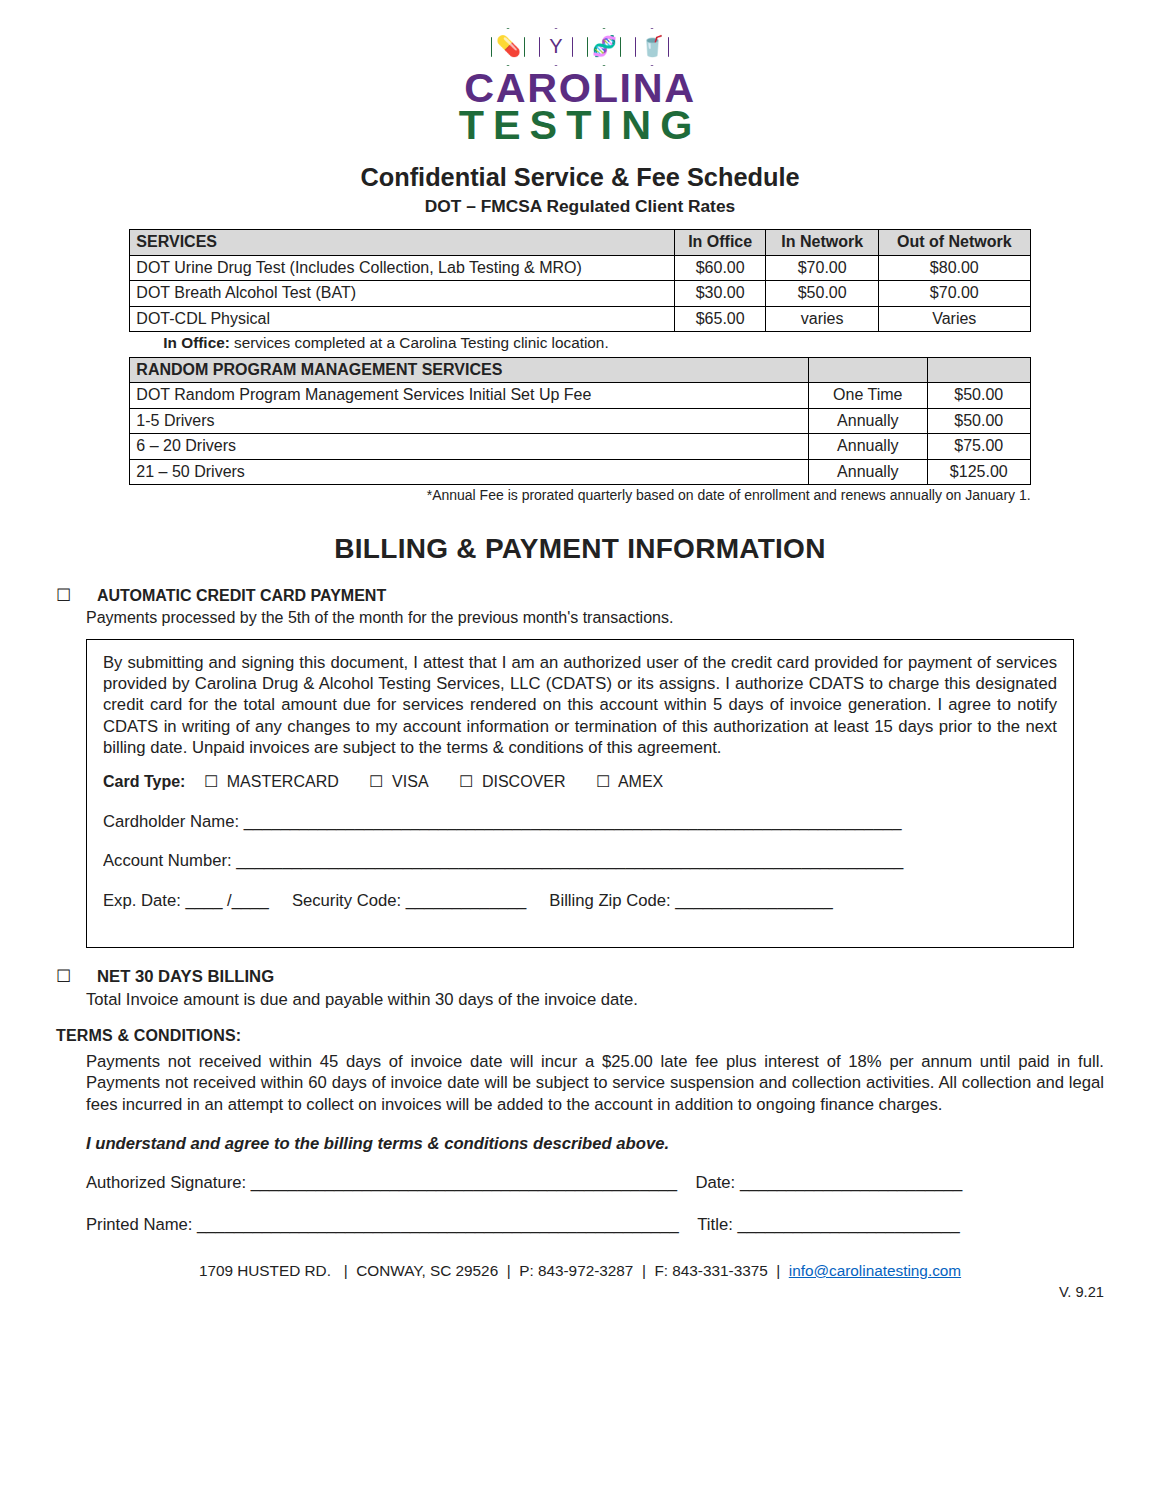💊
Y
🧬
🥤
CAROLINA
TESTING
Confidential Service & Fee Schedule
DOT – FMCSA Regulated Client Rates
| SERVICES | In Office | In Network | Out of Network |
| --- | --- | --- | --- |
| DOT Urine Drug Test (Includes Collection, Lab Testing & MRO) | $60.00 | $70.00 | $80.00 |
| DOT Breath Alcohol Test (BAT) | $30.00 | $50.00 | $70.00 |
| DOT-CDL Physical | $65.00 | varies | Varies |
In Office: services completed at a Carolina Testing clinic location.
| RANDOM PROGRAM MANAGEMENT SERVICES | | |
| --- | --- | --- |
| DOT Random Program Management Services Initial Set Up Fee | One Time | $50.00 |
| 1-5 Drivers | Annually | $50.00 |
| 6 – 20 Drivers | Annually | $75.00 |
| 21 – 50 Drivers | Annually | $125.00 |
*Annual Fee is prorated quarterly based on date of enrollment and renews annually on January 1.
BILLING & PAYMENT INFORMATION
☐AUTOMATIC CREDIT CARD PAYMENT
Payments processed by the 5th of the month for the previous month's transactions.
By submitting and signing this document, I attest that I am an authorized user of the credit card provided for payment of services provided by Carolina Drug & Alcohol Testing Services, LLC (CDATS) or its assigns. I authorize CDATS to charge this designated credit card for the total amount due for services rendered on this account within 5 days of invoice generation. I agree to notify CDATS in writing of any changes to my account information or termination of this authorization at least 15 days prior to the next billing date. Unpaid invoices are subject to the terms & conditions of this agreement.
Card Type: ☐ MASTERCARD ☐ VISA ☐ DISCOVER ☐ AMEX
Cardholder Name: _______________________________________________________________________
Account Number: ________________________________________________________________________
Exp. Date: ____ /____ Security Code: _____________ Billing Zip Code: _________________
☐NET 30 DAYS BILLING
Total Invoice amount is due and payable within 30 days of the invoice date.
TERMS & CONDITIONS:
Payments not received within 45 days of invoice date will incur a $25.00 late fee plus interest of 18% per annum until paid in full. Payments not received within 60 days of invoice date will be subject to service suspension and collection activities. All collection and legal fees incurred in an attempt to collect on invoices will be added to the account in addition to ongoing finance charges.
I understand and agree to the billing terms & conditions described above.
Authorized Signature: ______________________________________________ Date: ________________________
Printed Name: ____________________________________________________ Title: ________________________
1709 HUSTED RD. | CONWAY, SC 29526 | P: 843-972-3287 | F: 843-331-3375 | info@carolinatesting.com
V. 9.21